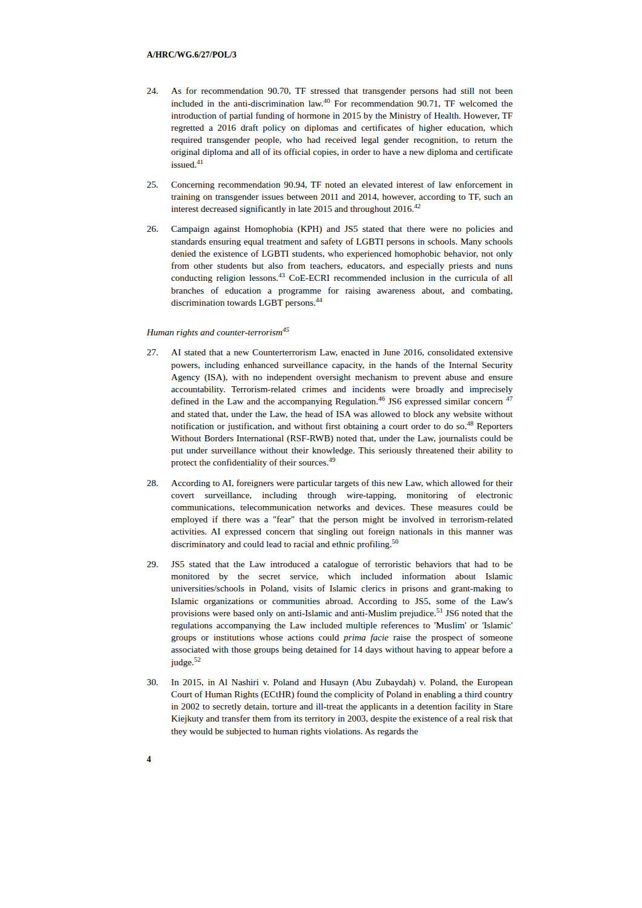A/HRC/WG.6/27/POL/3
24. As for recommendation 90.70, TF stressed that transgender persons had still not been included in the anti-discrimination law.40 For recommendation 90.71, TF welcomed the introduction of partial funding of hormone in 2015 by the Ministry of Health. However, TF regretted a 2016 draft policy on diplomas and certificates of higher education, which required transgender people, who had received legal gender recognition, to return the original diploma and all of its official copies, in order to have a new diploma and certificate issued.41
25. Concerning recommendation 90.94, TF noted an elevated interest of law enforcement in training on transgender issues between 2011 and 2014, however, according to TF, such an interest decreased significantly in late 2015 and throughout 2016.42
26. Campaign against Homophobia (KPH) and JS5 stated that there were no policies and standards ensuring equal treatment and safety of LGBTI persons in schools. Many schools denied the existence of LGBTI students, who experienced homophobic behavior, not only from other students but also from teachers, educators, and especially priests and nuns conducting religion lessons.43 CoE-ECRI recommended inclusion in the curricula of all branches of education a programme for raising awareness about, and combating, discrimination towards LGBT persons.44
Human rights and counter-terrorism45
27. AI stated that a new Counterterrorism Law, enacted in June 2016, consolidated extensive powers, including enhanced surveillance capacity, in the hands of the Internal Security Agency (ISA), with no independent oversight mechanism to prevent abuse and ensure accountability. Terrorism-related crimes and incidents were broadly and imprecisely defined in the Law and the accompanying Regulation.46 JS6 expressed similar concern 47 and stated that, under the Law, the head of ISA was allowed to block any website without notification or justification, and without first obtaining a court order to do so.48 Reporters Without Borders International (RSF-RWB) noted that, under the Law, journalists could be put under surveillance without their knowledge. This seriously threatened their ability to protect the confidentiality of their sources.49
28. According to AI, foreigners were particular targets of this new Law, which allowed for their covert surveillance, including through wire-tapping, monitoring of electronic communications, telecommunication networks and devices. These measures could be employed if there was a "fear" that the person might be involved in terrorism-related activities. AI expressed concern that singling out foreign nationals in this manner was discriminatory and could lead to racial and ethnic profiling.50
29. JS5 stated that the Law introduced a catalogue of terroristic behaviors that had to be monitored by the secret service, which included information about Islamic universities/schools in Poland, visits of Islamic clerics in prisons and grant-making to Islamic organizations or communities abroad. According to JS5, some of the Law's provisions were based only on anti-Islamic and anti-Muslim prejudice.51 JS6 noted that the regulations accompanying the Law included multiple references to 'Muslim' or 'Islamic' groups or institutions whose actions could prima facie raise the prospect of someone associated with those groups being detained for 14 days without having to appear before a judge.52
30. In 2015, in Al Nashiri v. Poland and Husayn (Abu Zubaydah) v. Poland, the European Court of Human Rights (ECtHR) found the complicity of Poland in enabling a third country in 2002 to secretly detain, torture and ill-treat the applicants in a detention facility in Stare Kiejkuty and transfer them from its territory in 2003, despite the existence of a real risk that they would be subjected to human rights violations. As regards the
4